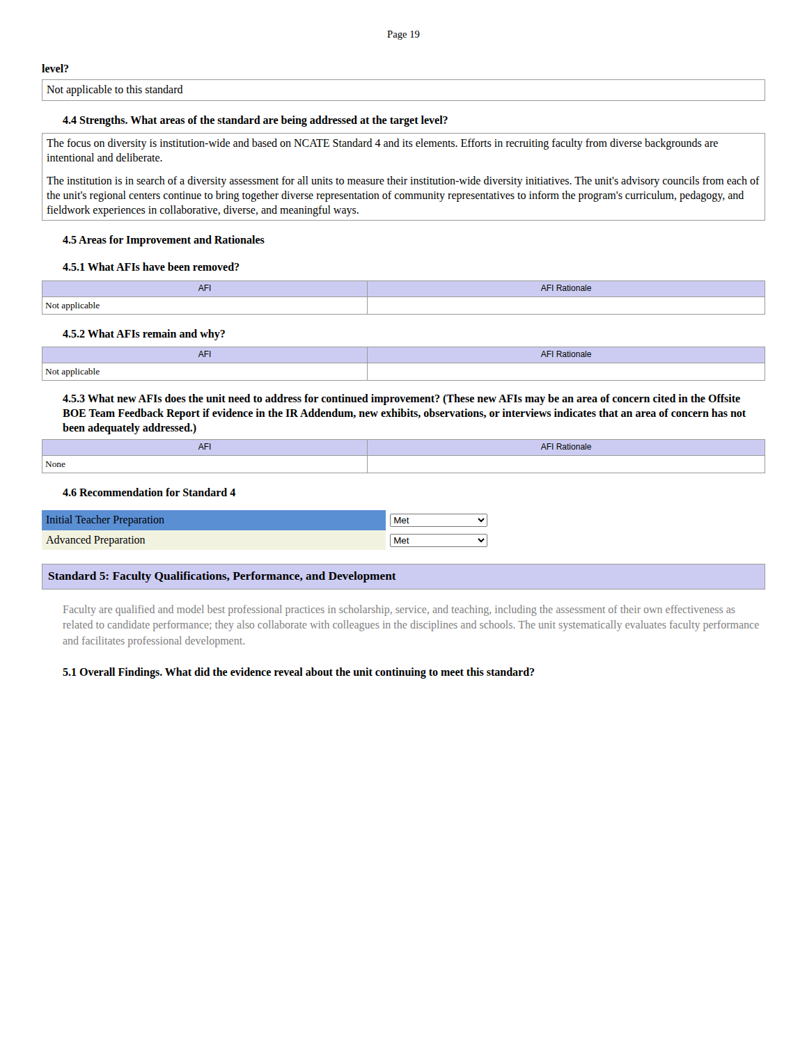Page 19
level?
Not applicable to this standard
4.4 Strengths. What areas of the standard are being addressed at the target level?
The focus on diversity is institution-wide and based on NCATE Standard 4 and its elements. Efforts in recruiting faculty from diverse backgrounds are intentional and deliberate.
The institution is in search of a diversity assessment for all units to measure their institution-wide diversity initiatives. The unit's advisory councils from each of the unit's regional centers continue to bring together diverse representation of community representatives to inform the program's curriculum, pedagogy, and fieldwork experiences in collaborative, diverse, and meaningful ways.
4.5 Areas for Improvement and Rationales
4.5.1 What AFIs have been removed?
| AFI | AFI Rationale |
| --- | --- |
| Not applicable | |
4.5.2 What AFIs remain and why?
| AFI | AFI Rationale |
| --- | --- |
| Not applicable | |
4.5.3 What new AFIs does the unit need to address for continued improvement? (These new AFIs may be an area of concern cited in the Offsite BOE Team Feedback Report if evidence in the IR Addendum, new exhibits, observations, or interviews indicates that an area of concern has not been adequately addressed.)
| AFI | AFI Rationale |
| --- | --- |
| None | |
4.6 Recommendation for Standard 4
| Initial Teacher Preparation | Met Not Met Met with Areas for Improvement |
| Advanced Preparation | Met Not Met Met with Areas for Improvement |
Standard 5: Faculty Qualifications, Performance, and Development
Faculty are qualified and model best professional practices in scholarship, service, and teaching, including the assessment of their own effectiveness as related to candidate performance; they also collaborate with colleagues in the disciplines and schools. The unit systematically evaluates faculty performance and facilitates professional development.
5.1 Overall Findings. What did the evidence reveal about the unit continuing to meet this standard?